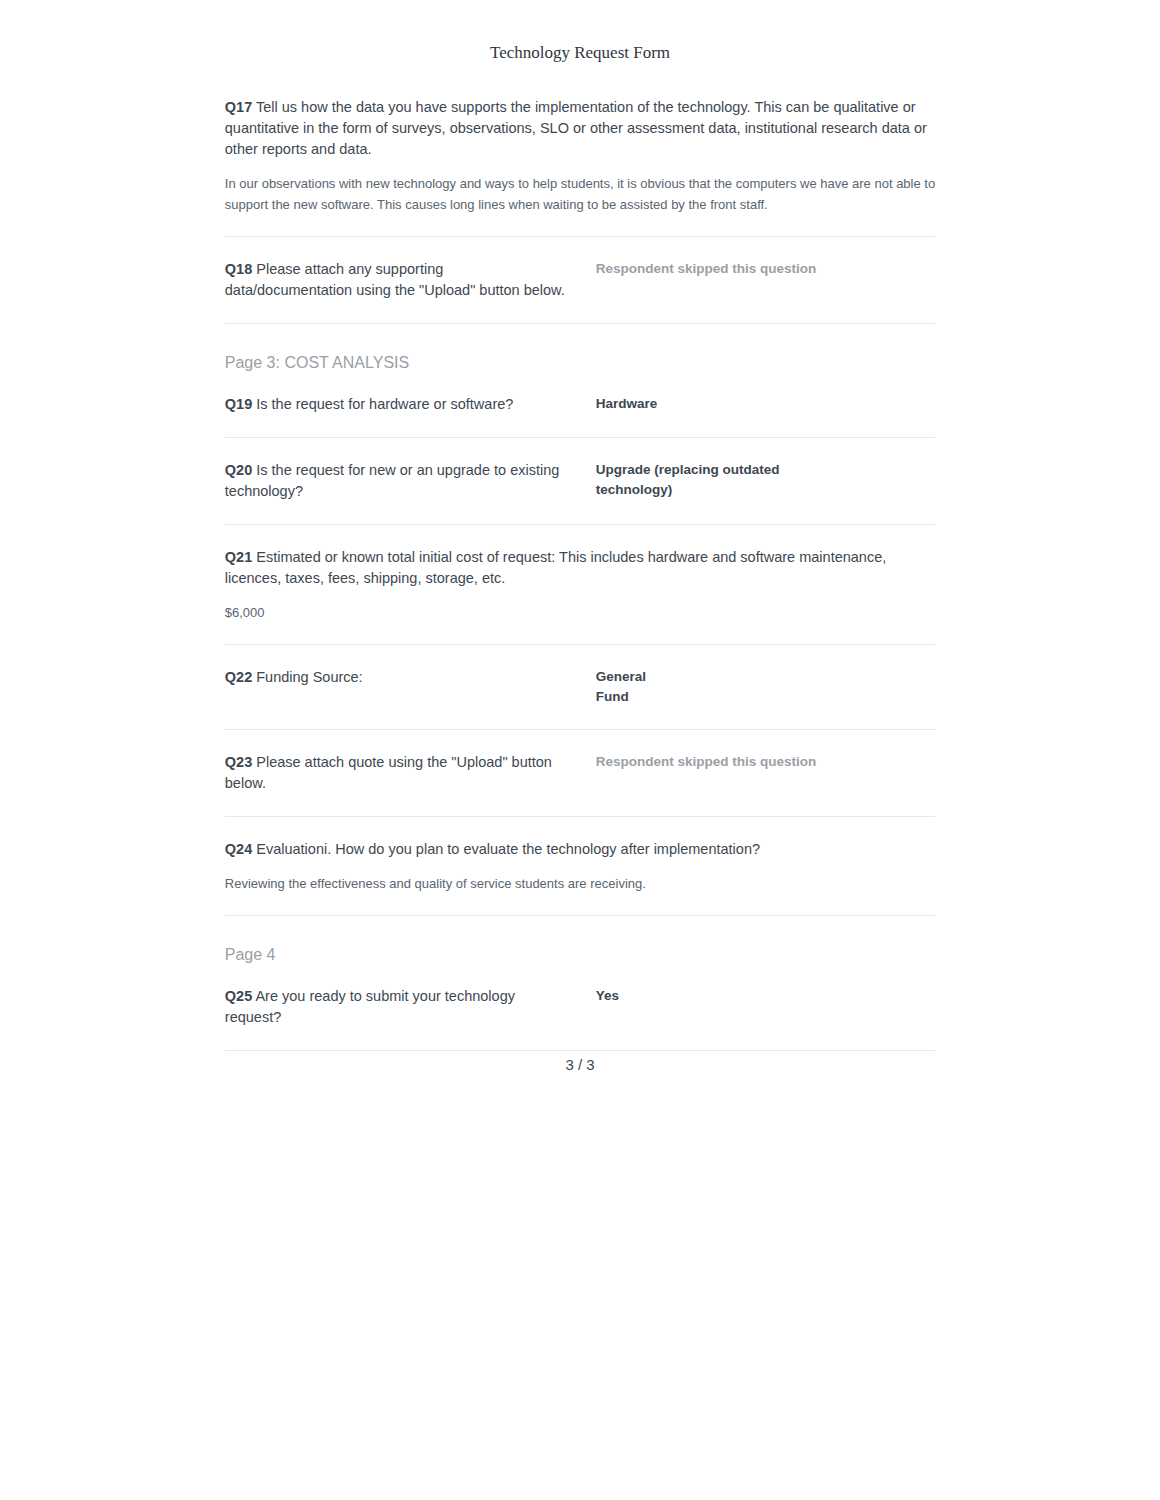Technology Request Form
Q17 Tell us how the data you have supports the implementation of the technology. This can be qualitative or quantitative in the form of surveys, observations, SLO or other assessment data, institutional research data or other reports and data.
In our observations with new technology and ways to help students, it is obvious that the computers we have are not able to support the new software. This causes long lines when waiting to be assisted by the front staff.
Q18 Please attach any supporting data/documentation using the "Upload" button below.
Respondent skipped this question
Page 3: COST ANALYSIS
Q19 Is the request for hardware or software?
Hardware
Q20 Is the request for new or an upgrade to existing technology?
Upgrade (replacing outdated
technology)
Q21 Estimated or known total initial cost of request: This includes hardware and software maintenance, licences, taxes, fees, shipping, storage, etc.
$6,000
Q22 Funding Source:
General
Fund
Q23 Please attach quote using the "Upload" button below.
Respondent skipped this question
Q24 Evaluationi. How do you plan to evaluate the technology after implementation?
Reviewing the effectiveness and quality of service students are receiving.
Page 4
Q25 Are you ready to submit your technology request?
Yes
3 / 3